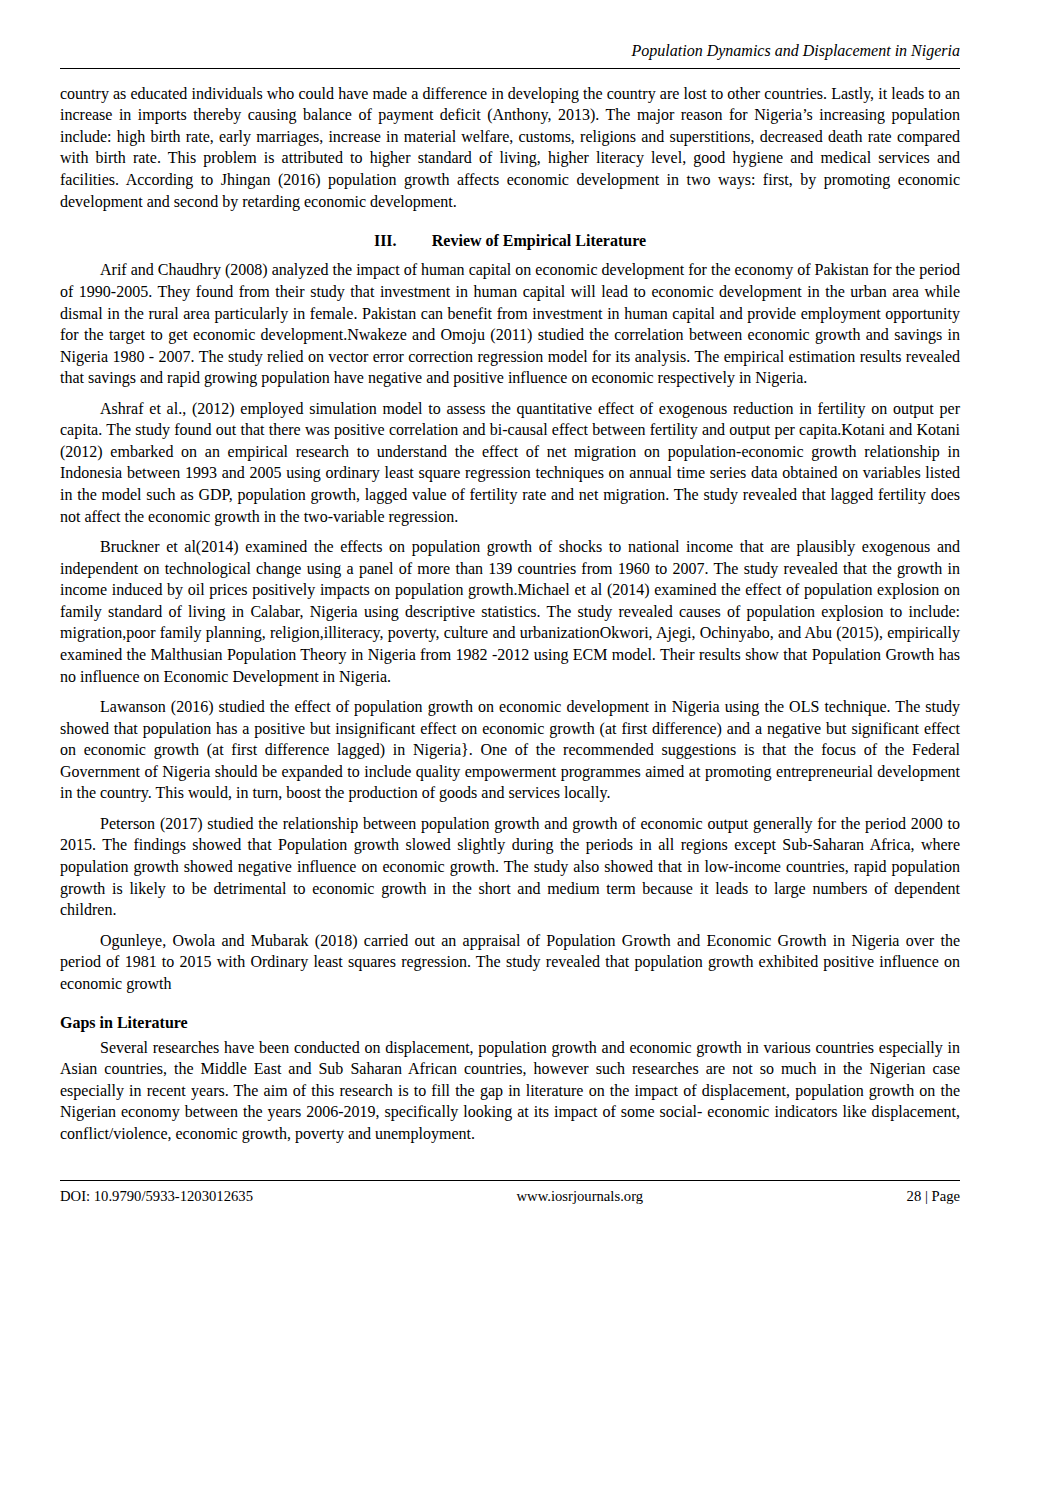Population Dynamics and Displacement in Nigeria
country as educated individuals who could have made a difference in developing the country are lost to other countries. Lastly, it leads to an increase in imports thereby causing balance of payment deficit (Anthony, 2013). The major reason for Nigeria’s increasing population include: high birth rate, early marriages, increase in material welfare, customs, religions and superstitions, decreased death rate compared with birth rate. This problem is attributed to higher standard of living, higher literacy level, good hygiene and medical services and facilities. According to Jhingan (2016) population growth affects economic development in two ways: first, by promoting economic development and second by retarding economic development.
III. Review of Empirical Literature
Arif and Chaudhry (2008) analyzed the impact of human capital on economic development for the economy of Pakistan for the period of 1990-2005. They found from their study that investment in human capital will lead to economic development in the urban area while dismal in the rural area particularly in female. Pakistan can benefit from investment in human capital and provide employment opportunity for the target to get economic development.Nwakeze and Omoju (2011) studied the correlation between economic growth and savings in Nigeria 1980 - 2007. The study relied on vector error correction regression model for its analysis. The empirical estimation results revealed that savings and rapid growing population have negative and positive influence on economic respectively in Nigeria.
Ashraf et al., (2012) employed simulation model to assess the quantitative effect of exogenous reduction in fertility on output per capita. The study found out that there was positive correlation and bi-causal effect between fertility and output per capita.Kotani and Kotani (2012) embarked on an empirical research to understand the effect of net migration on population-economic growth relationship in Indonesia between 1993 and 2005 using ordinary least square regression techniques on annual time series data obtained on variables listed in the model such as GDP, population growth, lagged value of fertility rate and net migration. The study revealed that lagged fertility does not affect the economic growth in the two-variable regression.
Bruckner et al(2014) examined the effects on population growth of shocks to national income that are plausibly exogenous and independent on technological change using a panel of more than 139 countries from 1960 to 2007. The study revealed that the growth in income induced by oil prices positively impacts on population growth.Michael et al (2014) examined the effect of population explosion on family standard of living in Calabar, Nigeria using descriptive statistics. The study revealed causes of population explosion to include: migration,poor family planning, religion,illiteracy, poverty, culture and urbanizationOkwori, Ajegi, Ochinyabo, and Abu (2015), empirically examined the Malthusian Population Theory in Nigeria from 1982 -2012 using ECM model. Their results show that Population Growth has no influence on Economic Development in Nigeria.
Lawanson (2016) studied the effect of population growth on economic development in Nigeria using the OLS technique. The study showed that population has a positive but insignificant effect on economic growth (at first difference) and a negative but significant effect on economic growth (at first difference lagged) in Nigeria}. One of the recommended suggestions is that the focus of the Federal Government of Nigeria should be expanded to include quality empowerment programmes aimed at promoting entrepreneurial development in the country. This would, in turn, boost the production of goods and services locally.
Peterson (2017) studied the relationship between population growth and growth of economic output generally for the period 2000 to 2015. The findings showed that Population growth slowed slightly during the periods in all regions except Sub-Saharan Africa, where population growth showed negative influence on economic growth. The study also showed that in low-income countries, rapid population growth is likely to be detrimental to economic growth in the short and medium term because it leads to large numbers of dependent children.
Ogunleye, Owola and Mubarak (2018) carried out an appraisal of Population Growth and Economic Growth in Nigeria over the period of 1981 to 2015 with Ordinary least squares regression. The study revealed that population growth exhibited positive influence on economic growth
Gaps in Literature
Several researches have been conducted on displacement, population growth and economic growth in various countries especially in Asian countries, the Middle East and Sub Saharan African countries, however such researches are not so much in the Nigerian case especially in recent years. The aim of this research is to fill the gap in literature on the impact of displacement, population growth on the Nigerian economy between the years 2006-2019, specifically looking at its impact of some social- economic indicators like displacement, conflict/violence, economic growth, poverty and unemployment.
DOI: 10.9790/5933-1203012635 www.iosrjournals.org 28 | Page